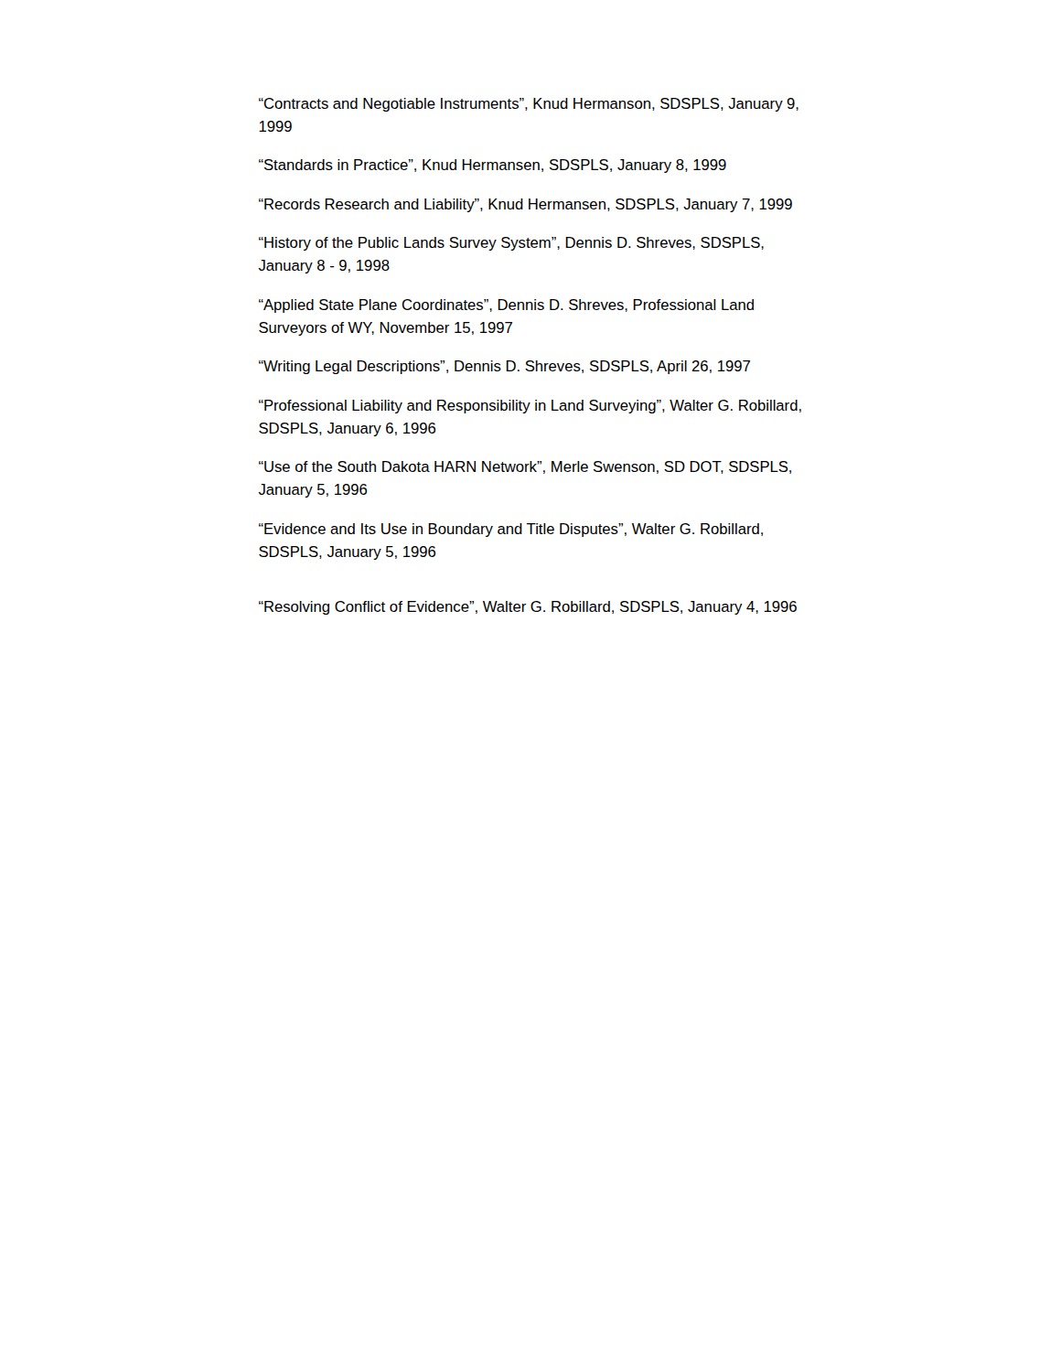“Contracts and Negotiable Instruments”, Knud Hermanson, SDSPLS, January 9, 1999
“Standards in Practice”, Knud Hermansen, SDSPLS, January 8, 1999
“Records Research and Liability”, Knud Hermansen, SDSPLS, January 7, 1999
“History of the Public Lands Survey System”, Dennis D. Shreves, SDSPLS, January 8 - 9, 1998
“Applied State Plane Coordinates”, Dennis D. Shreves, Professional Land Surveyors of WY, November 15, 1997
“Writing Legal Descriptions”, Dennis D. Shreves, SDSPLS, April 26, 1997
“Professional Liability and Responsibility in Land Surveying”, Walter G. Robillard, SDSPLS, January 6, 1996
“Use of the South Dakota HARN Network”, Merle Swenson, SD DOT, SDSPLS, January 5, 1996
“Evidence and Its Use in Boundary and Title Disputes”, Walter G. Robillard, SDSPLS, January 5, 1996
“Resolving Conflict of Evidence”, Walter G. Robillard, SDSPLS, January 4, 1996